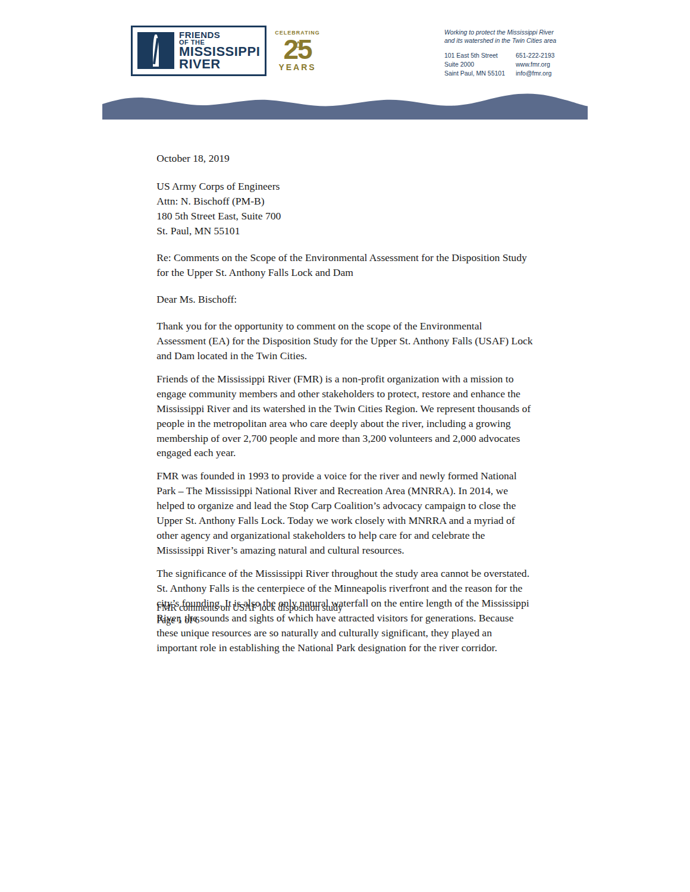FRIENDS OF THE MISSISSIPPI RIVER
Celebrating
△25
YEARS
Working to protect the Mississippi River
and its watershed in the Twin Cities area
| 101 East 5th Street | 651-222-2193 |
| Suite 2000 | www.fmr.org |
| Saint Paul, MN 55101 | info@fmr.org |
October 18, 2019
US Army Corps of Engineers Attn: N. Bischoff (PM-B) 180 5th Street East, Suite 700 St. Paul, MN 55101
Re: Comments on the Scope of the Environmental Assessment for the Disposition Study for the Upper St. Anthony Falls Lock and Dam
Dear Ms. Bischoff:
Thank you for the opportunity to comment on the scope of the Environmental Assessment (EA) for the Disposition Study for the Upper St. Anthony Falls (USAF) Lock and Dam located in the Twin Cities.
Friends of the Mississippi River (FMR) is a non-profit organization with a mission to engage community members and other stakeholders to protect, restore and enhance the Mississippi River and its watershed in the Twin Cities Region. We represent thousands of people in the metropolitan area who care deeply about the river, including a growing membership of over 2,700 people and more than 3,200 volunteers and 2,000 advocates engaged each year.
FMR was founded in 1993 to provide a voice for the river and newly formed National Park – The Mississippi National River and Recreation Area (MNRRA). In 2014, we helped to organize and lead the Stop Carp Coalition’s advocacy campaign to close the Upper St. Anthony Falls Lock. Today we work closely with MNRRA and a myriad of other agency and organizational stakeholders to help care for and celebrate the Mississippi River’s amazing natural and cultural resources.
The significance of the Mississippi River throughout the study area cannot be overstated. St. Anthony Falls is the centerpiece of the Minneapolis riverfront and the reason for the city’s founding. It is also the only natural waterfall on the entire length of the Mississippi River, the sounds and sights of which have attracted visitors for generations. Because these unique resources are so naturally and culturally significant, they played an important role in establishing the National Park designation for the river corridor.
FMR comments on USAF lock disposition study Page 1 of 6